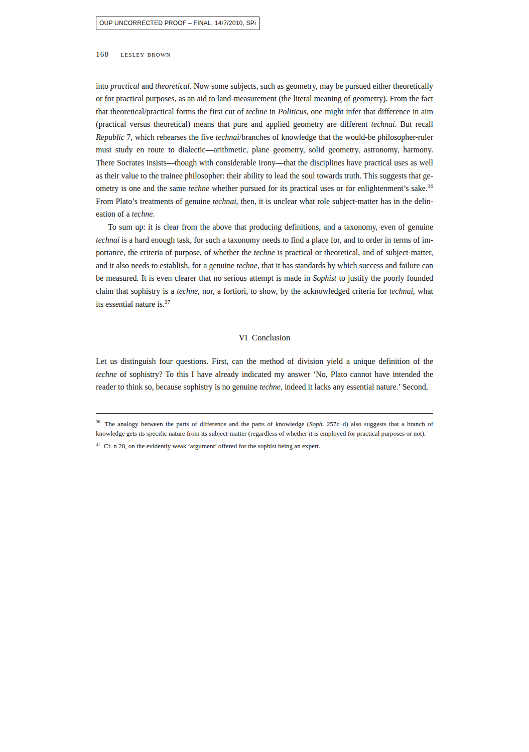OUP UNCORRECTED PROOF – FINAL, 14/7/2010, SPi
168lesley brown
into practical and theoretical. Now some subjects, such as geometry, may be pursued either theoretically or for practical purposes, as an aid to land-measurement (the literal meaning of geometry). From the fact that theoretical/practical forms the first cut of techne in Politicus, one might infer that difference in aim (practical versus theoretical) means that pure and applied geometry are different technai. But recall Republic 7, which rehearses the five technai/branches of knowledge that the would-be philosopher-ruler must study en route to dialectic—arithmetic, plane geometry, solid geometry, astronomy, harmony. There Socrates insists—though with considerable irony—that the disciplines have practical uses as well as their value to the trainee philosopher: their ability to lead the soul towards truth. This suggests that geometry is one and the same techne whether pursued for its practical uses or for enlightenment’s sake.36 From Plato’s treatments of genuine technai, then, it is unclear what role subject-matter has in the delineation of a techne.
To sum up: it is clear from the above that producing definitions, and a taxonomy, even of genuine technai is a hard enough task, for such a taxonomy needs to find a place for, and to order in terms of importance, the criteria of purpose, of whether the techne is practical or theoretical, and of subject-matter, and it also needs to establish, for a genuine techne, that it has standards by which success and failure can be measured. It is even clearer that no serious attempt is made in Sophist to justify the poorly founded claim that sophistry is a techne, nor, a fortiori, to show, by the acknowledged criteria for technai, what its essential nature is.37
VI Conclusion
Let us distinguish four questions. First, can the method of division yield a unique definition of the techne of sophistry? To this I have already indicated my answer ‘No, Plato cannot have intended the reader to think so, because sophistry is no genuine techne, indeed it lacks any essential nature.’ Second,
36 The analogy between the parts of difference and the parts of knowledge (Soph. 257c–d) also suggests that a branch of knowledge gets its specific nature from its subject-matter (regardless of whether it is employed for practical purposes or not).
37 Cf. n 28, on the evidently weak ‘argument’ offered for the sophist being an expert.